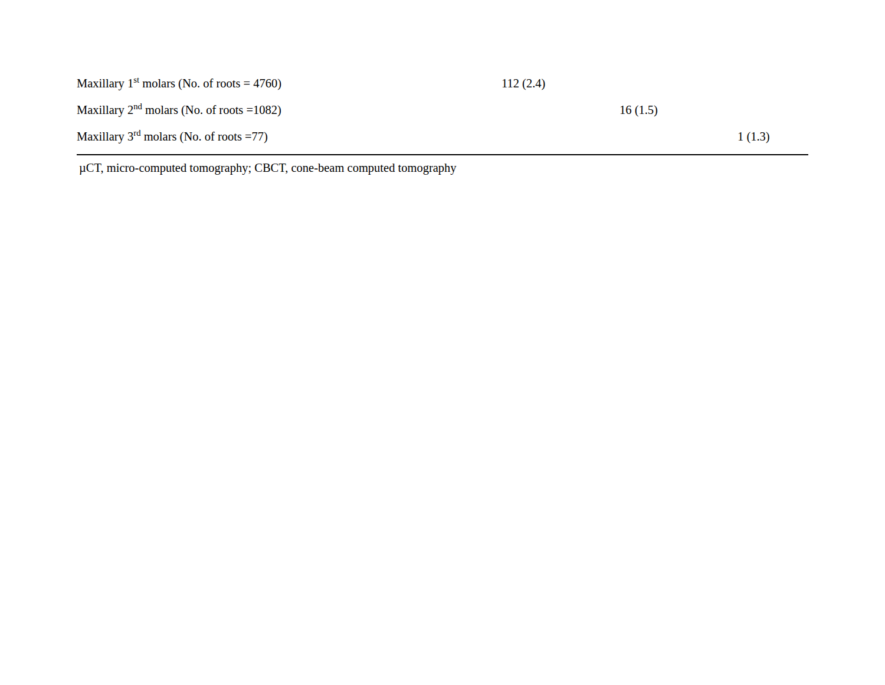| Maxillary 1 st molars (No. of roots = 4760) | 112 (2.4) | | |
| Maxillary 2 nd molars (No. of roots =1082) | | 16 (1.5) | |
| Maxillary 3 rd molars (No. of roots =77) | | | 1 (1.3) |
µCT, micro-computed tomography; CBCT, cone-beam computed tomography